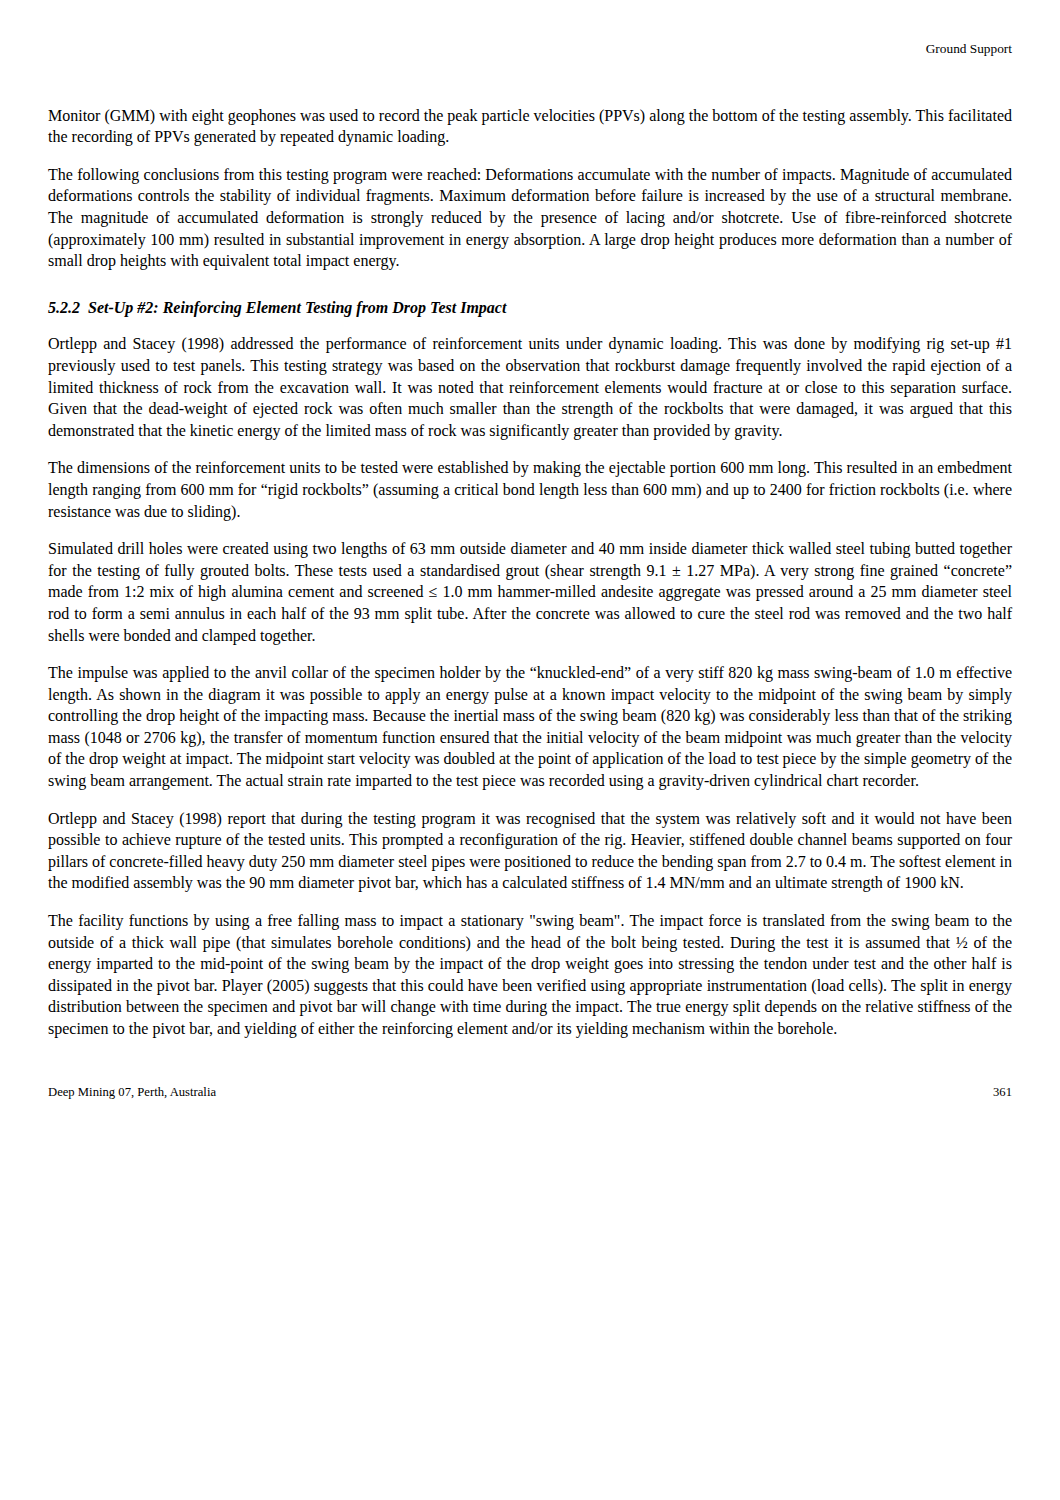Ground Support
Monitor (GMM) with eight geophones was used to record the peak particle velocities (PPVs) along the bottom of the testing assembly. This facilitated the recording of PPVs generated by repeated dynamic loading.
The following conclusions from this testing program were reached: Deformations accumulate with the number of impacts. Magnitude of accumulated deformations controls the stability of individual fragments. Maximum deformation before failure is increased by the use of a structural membrane. The magnitude of accumulated deformation is strongly reduced by the presence of lacing and/or shotcrete. Use of fibre-reinforced shotcrete (approximately 100 mm) resulted in substantial improvement in energy absorption. A large drop height produces more deformation than a number of small drop heights with equivalent total impact energy.
5.2.2 Set-Up #2: Reinforcing Element Testing from Drop Test Impact
Ortlepp and Stacey (1998) addressed the performance of reinforcement units under dynamic loading. This was done by modifying rig set-up #1 previously used to test panels. This testing strategy was based on the observation that rockburst damage frequently involved the rapid ejection of a limited thickness of rock from the excavation wall. It was noted that reinforcement elements would fracture at or close to this separation surface. Given that the dead-weight of ejected rock was often much smaller than the strength of the rockbolts that were damaged, it was argued that this demonstrated that the kinetic energy of the limited mass of rock was significantly greater than provided by gravity.
The dimensions of the reinforcement units to be tested were established by making the ejectable portion 600 mm long. This resulted in an embedment length ranging from 600 mm for “rigid rockbolts” (assuming a critical bond length less than 600 mm) and up to 2400 for friction rockbolts (i.e. where resistance was due to sliding).
Simulated drill holes were created using two lengths of 63 mm outside diameter and 40 mm inside diameter thick walled steel tubing butted together for the testing of fully grouted bolts. These tests used a standardised grout (shear strength 9.1 ± 1.27 MPa). A very strong fine grained “concrete” made from 1:2 mix of high alumina cement and screened ≤ 1.0 mm hammer-milled andesite aggregate was pressed around a 25 mm diameter steel rod to form a semi annulus in each half of the 93 mm split tube. After the concrete was allowed to cure the steel rod was removed and the two half shells were bonded and clamped together.
The impulse was applied to the anvil collar of the specimen holder by the “knuckled-end” of a very stiff 820 kg mass swing-beam of 1.0 m effective length. As shown in the diagram it was possible to apply an energy pulse at a known impact velocity to the midpoint of the swing beam by simply controlling the drop height of the impacting mass. Because the inertial mass of the swing beam (820 kg) was considerably less than that of the striking mass (1048 or 2706 kg), the transfer of momentum function ensured that the initial velocity of the beam midpoint was much greater than the velocity of the drop weight at impact. The midpoint start velocity was doubled at the point of application of the load to test piece by the simple geometry of the swing beam arrangement. The actual strain rate imparted to the test piece was recorded using a gravity-driven cylindrical chart recorder.
Ortlepp and Stacey (1998) report that during the testing program it was recognised that the system was relatively soft and it would not have been possible to achieve rupture of the tested units. This prompted a reconfiguration of the rig. Heavier, stiffened double channel beams supported on four pillars of concrete-filled heavy duty 250 mm diameter steel pipes were positioned to reduce the bending span from 2.7 to 0.4 m. The softest element in the modified assembly was the 90 mm diameter pivot bar, which has a calculated stiffness of 1.4 MN/mm and an ultimate strength of 1900 kN.
The facility functions by using a free falling mass to impact a stationary "swing beam". The impact force is translated from the swing beam to the outside of a thick wall pipe (that simulates borehole conditions) and the head of the bolt being tested. During the test it is assumed that ½ of the energy imparted to the mid-point of the swing beam by the impact of the drop weight goes into stressing the tendon under test and the other half is dissipated in the pivot bar. Player (2005) suggests that this could have been verified using appropriate instrumentation (load cells). The split in energy distribution between the specimen and pivot bar will change with time during the impact. The true energy split depends on the relative stiffness of the specimen to the pivot bar, and yielding of either the reinforcing element and/or its yielding mechanism within the borehole.
Deep Mining 07, Perth, Australia 361